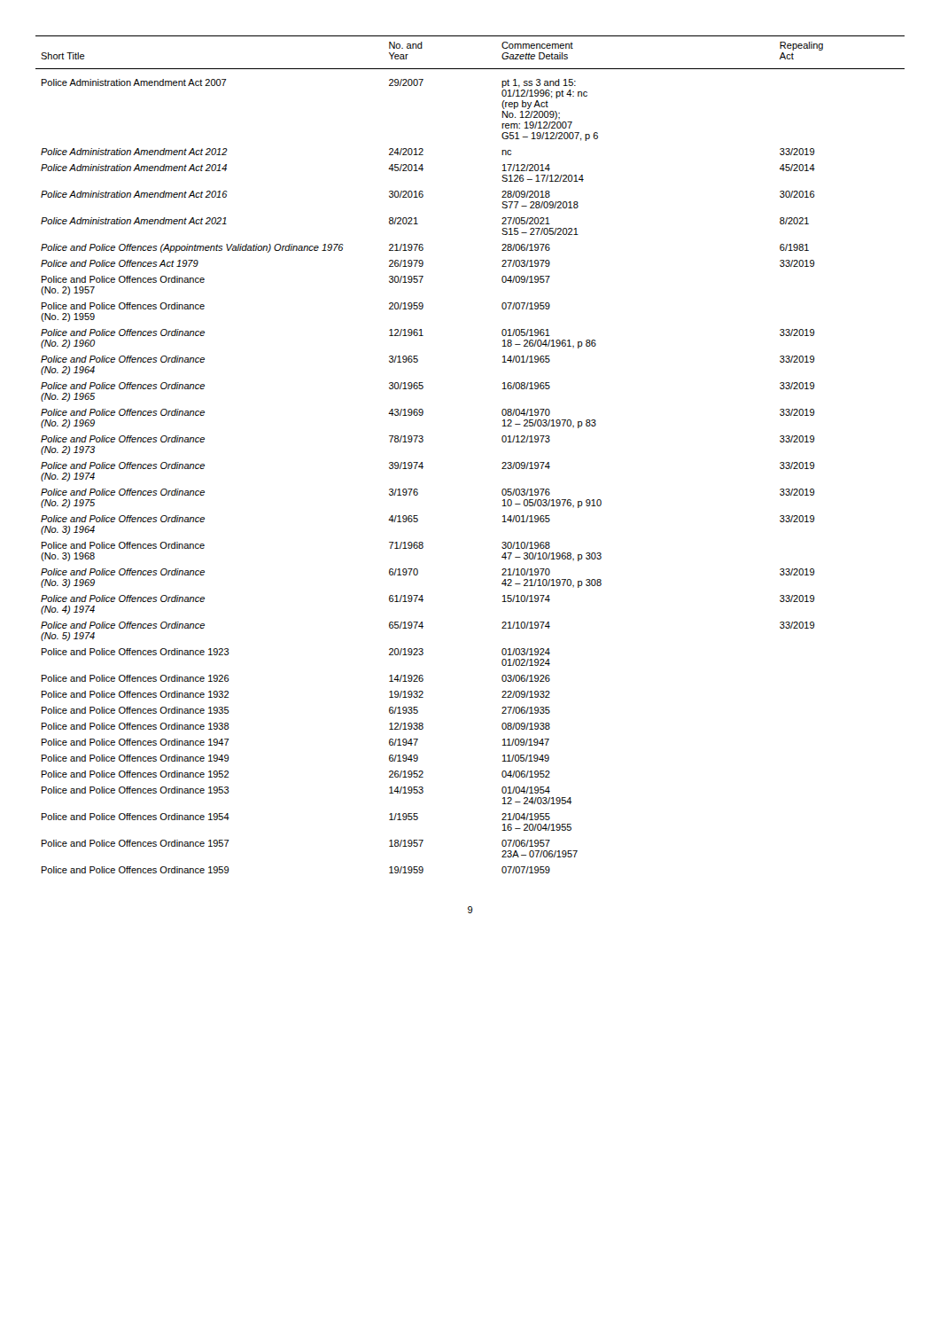| Short Title | No. and Year | Commencement Gazette Details | Repealing Act |
| --- | --- | --- | --- |
| Police Administration Amendment Act 2007 | 29/2007 | pt 1, ss 3 and 15: 01/12/1996; pt 4: nc (rep by Act No. 12/2009); rem: 19/12/2007 G51 – 19/12/2007, p 6 | |
| Police Administration Amendment Act 2012 | 24/2012 | nc | 33/2019 |
| Police Administration Amendment Act 2014 | 45/2014 | 17/12/2014 S126 – 17/12/2014 | 45/2014 |
| Police Administration Amendment Act 2016 | 30/2016 | 28/09/2018 S77 – 28/09/2018 | 30/2016 |
| Police Administration Amendment Act 2021 | 8/2021 | 27/05/2021 S15 – 27/05/2021 | 8/2021 |
| Police and Police Offences (Appointments Validation) Ordinance 1976 | 21/1976 | 28/06/1976 | 6/1981 |
| Police and Police Offences Act 1979 | 26/1979 | 27/03/1979 | 33/2019 |
| Police and Police Offences Ordinance (No. 2) 1957 | 30/1957 | 04/09/1957 | |
| Police and Police Offences Ordinance (No. 2) 1959 | 20/1959 | 07/07/1959 | |
| Police and Police Offences Ordinance (No. 2) 1960 | 12/1961 | 01/05/1961 18 – 26/04/1961, p 86 | 33/2019 |
| Police and Police Offences Ordinance (No. 2) 1964 | 3/1965 | 14/01/1965 | 33/2019 |
| Police and Police Offences Ordinance (No. 2) 1965 | 30/1965 | 16/08/1965 | 33/2019 |
| Police and Police Offences Ordinance (No. 2) 1969 | 43/1969 | 08/04/1970 12 – 25/03/1970, p 83 | 33/2019 |
| Police and Police Offences Ordinance (No. 2) 1973 | 78/1973 | 01/12/1973 | 33/2019 |
| Police and Police Offences Ordinance (No. 2) 1974 | 39/1974 | 23/09/1974 | 33/2019 |
| Police and Police Offences Ordinance (No. 2) 1975 | 3/1976 | 05/03/1976 10 – 05/03/1976, p 910 | 33/2019 |
| Police and Police Offences Ordinance (No. 3) 1964 | 4/1965 | 14/01/1965 | 33/2019 |
| Police and Police Offences Ordinance (No. 3) 1968 | 71/1968 | 30/10/1968 47 – 30/10/1968, p 303 | |
| Police and Police Offences Ordinance (No. 3) 1969 | 6/1970 | 21/10/1970 42 – 21/10/1970, p 308 | 33/2019 |
| Police and Police Offences Ordinance (No. 4) 1974 | 61/1974 | 15/10/1974 | 33/2019 |
| Police and Police Offences Ordinance (No. 5) 1974 | 65/1974 | 21/10/1974 | 33/2019 |
| Police and Police Offences Ordinance 1923 | 20/1923 | 01/03/1924 01/02/1924 | |
| Police and Police Offences Ordinance 1926 | 14/1926 | 03/06/1926 | |
| Police and Police Offences Ordinance 1932 | 19/1932 | 22/09/1932 | |
| Police and Police Offences Ordinance 1935 | 6/1935 | 27/06/1935 | |
| Police and Police Offences Ordinance 1938 | 12/1938 | 08/09/1938 | |
| Police and Police Offences Ordinance 1947 | 6/1947 | 11/09/1947 | |
| Police and Police Offences Ordinance 1949 | 6/1949 | 11/05/1949 | |
| Police and Police Offences Ordinance 1952 | 26/1952 | 04/06/1952 | |
| Police and Police Offences Ordinance 1953 | 14/1953 | 01/04/1954 12 – 24/03/1954 | |
| Police and Police Offences Ordinance 1954 | 1/1955 | 21/04/1955 16 – 20/04/1955 | |
| Police and Police Offences Ordinance 1957 | 18/1957 | 07/06/1957 23A – 07/06/1957 | |
| Police and Police Offences Ordinance 1959 | 19/1959 | 07/07/1959 | |
9